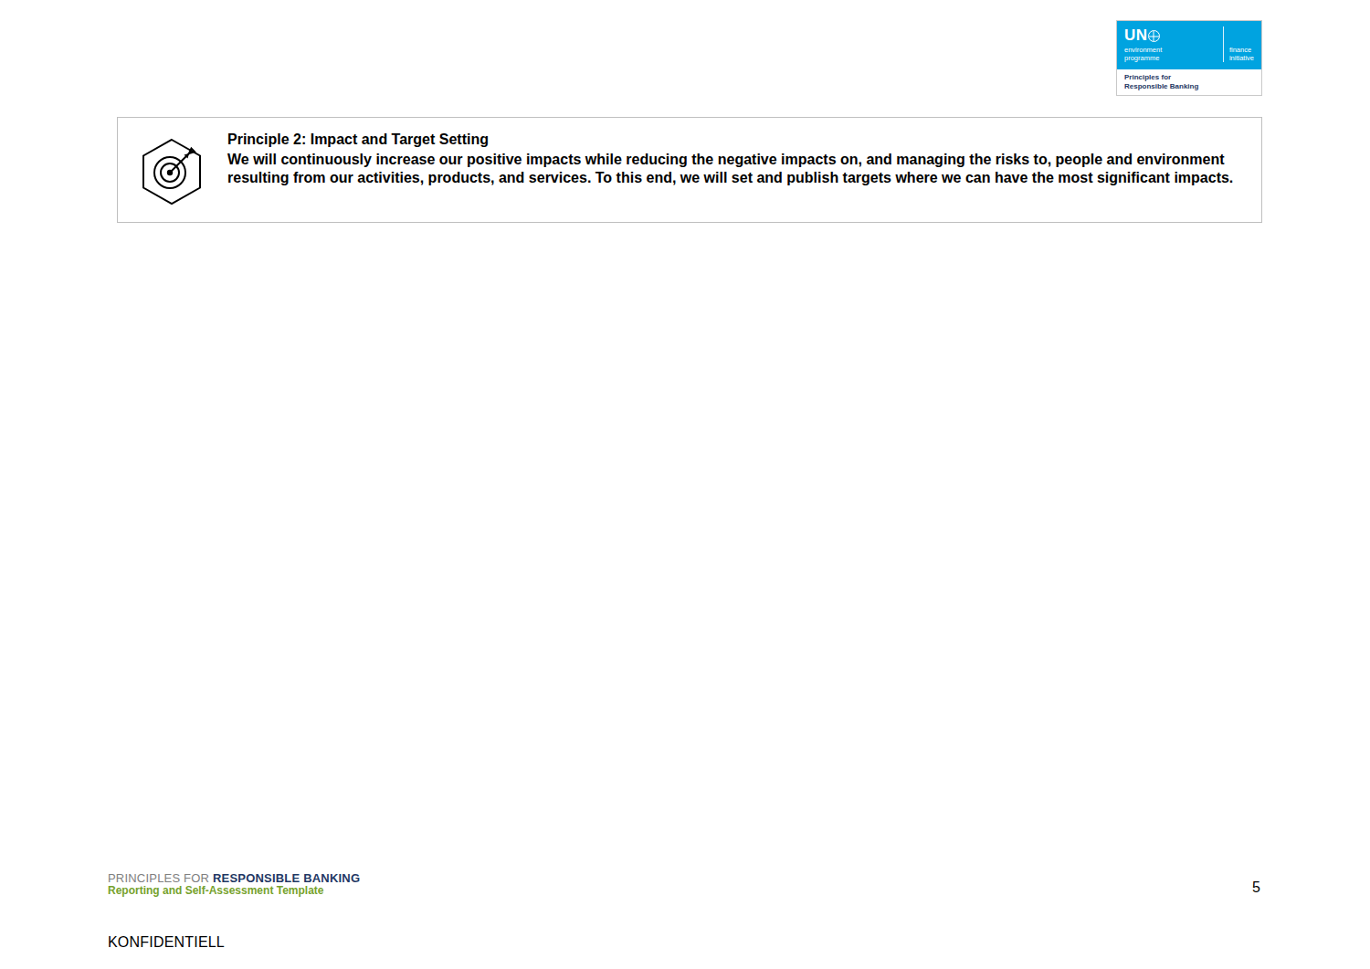UN
environment
programme
finance
initiative
Principles for
Responsible Banking
Principle 2: Impact and Target Setting
We will continuously increase our positive impacts while reducing the negative impacts on, and managing the risks to, people and environment resulting from our activities, products, and services. To this end, we will set and publish targets where we can have the most significant impacts.
PRINCIPLES FOR RESPONSIBLE BANKING
Reporting and Self-Assessment Template
5
KONFIDENTIELL